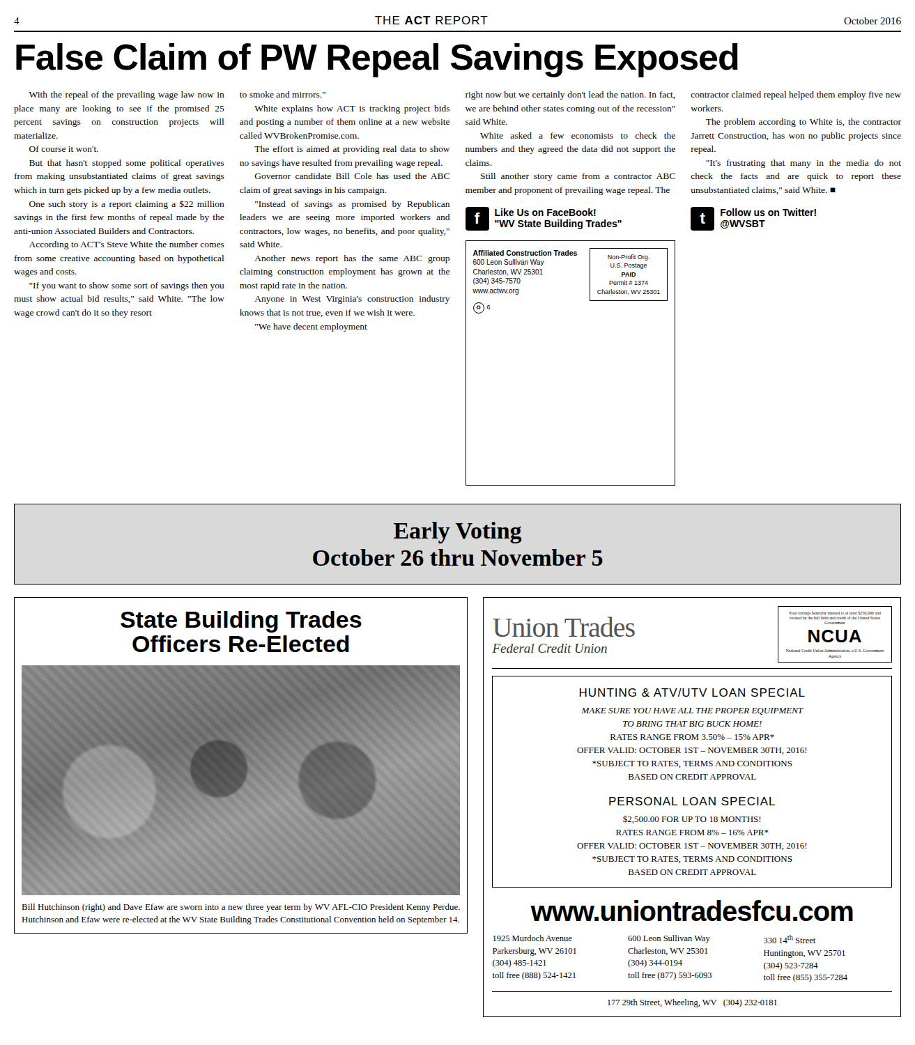4
THE ACT REPORT
October 2016
False Claim of PW Repeal Savings Exposed
With the repeal of the prevailing wage law now in place many are looking to see if the promised 25 percent savings on construction projects will materialize.
Of course it won't.
But that hasn't stopped some political operatives from making unsubstantiated claims of great savings which in turn gets picked up by a few media outlets.
One such story is a report claiming a $22 million savings in the first few months of repeal made by the anti-union Associated Builders and Contractors.
According to ACT's Steve White the number comes from some creative accounting based on hypothetical wages and costs.
"If you want to show some sort of savings then you must show actual bid results," said White. "The low wage crowd can't do it so they resort
to smoke and mirrors."
White explains how ACT is tracking project bids and posting a number of them online at a new website called WVBrokenPromise.com.
The effort is aimed at providing real data to show no savings have resulted from prevailing wage repeal.
Governor candidate Bill Cole has used the ABC claim of great savings in his campaign.
"Instead of savings as promised by Republican leaders we are seeing more imported workers and contractors, low wages, no benefits, and poor quality," said White.
Another news report has the same ABC group claiming construction employment has grown at the most rapid rate in the nation.
Anyone in West Virginia's construction industry knows that is not true, even if we wish it were.
"We have decent employment
right now but we certainly don't lead the nation. In fact, we are behind other states coming out of the recession" said White.
White asked a few economists to check the numbers and they agreed the data did not support the claims.
Still another story came from a contractor ABC member and proponent of prevailing wage repeal. The
f
Like Us on FaceBook!
"WV State Building Trades"
Affiliated Construction Trades
600 Leon Sullivan Way
Charleston, WV 25301
(304) 345-7570
www.actwv.org
♻ 6
Non-Profit Org.
U.S. Postage
PAID
Permit # 1374
Charleston, WV 25301
contractor claimed repeal helped them employ five new workers.
The problem according to White is, the contractor Jarrett Construction, has won no public projects since repeal.
"It's frustrating that many in the media do not check the facts and are quick to report these unsubstantiated claims," said White. ■
t
Follow us on Twitter!
@WVSBT
Early Voting
October 26 thru November 5
State Building Trades
Officers Re-Elected
Bill Hutchinson (right) and Dave Efaw are sworn into a new three year term by WV AFL-CIO President Kenny Perdue. Hutchinson and Efaw were re-elected at the WV State Building Trades Constitutional Convention held on September 14.
Union Trades
Federal Credit Union
Your savings federally insured to at least $250,000 and backed by the full faith and credit of the United States Government
NCUA
National Credit Union Administration, a U.S. Government Agency
HUNTING & ATV/UTV LOAN SPECIAL
MAKE SURE YOU HAVE ALL THE PROPER EQUIPMENT
TO BRING THAT BIG BUCK HOME!
RATES RANGE FROM 3.50% – 15% APR*
OFFER VALID: OCTOBER 1ST – NOVEMBER 30TH, 2016!
*SUBJECT TO RATES, TERMS AND CONDITIONS
BASED ON CREDIT APPROVAL
PERSONAL LOAN SPECIAL
$2,500.00 FOR UP TO 18 MONTHS!
RATES RANGE FROM 8% – 16% APR*
OFFER VALID: OCTOBER 1ST – NOVEMBER 30TH, 2016!
*SUBJECT TO RATES, TERMS AND CONDITIONS
BASED ON CREDIT APPROVAL
www.uniontradesfcu.com
1925 Murdoch Avenue
Parkersburg, WV 26101
(304) 485-1421
toll free (888) 524-1421
600 Leon Sullivan Way
Charleston, WV 25301
(304) 344-0194
toll free (877) 593-6093
330 14th Street
Huntington, WV 25701
(304) 523-7284
toll free (855) 355-7284
177 29th Street, Wheeling, WV (304) 232-0181